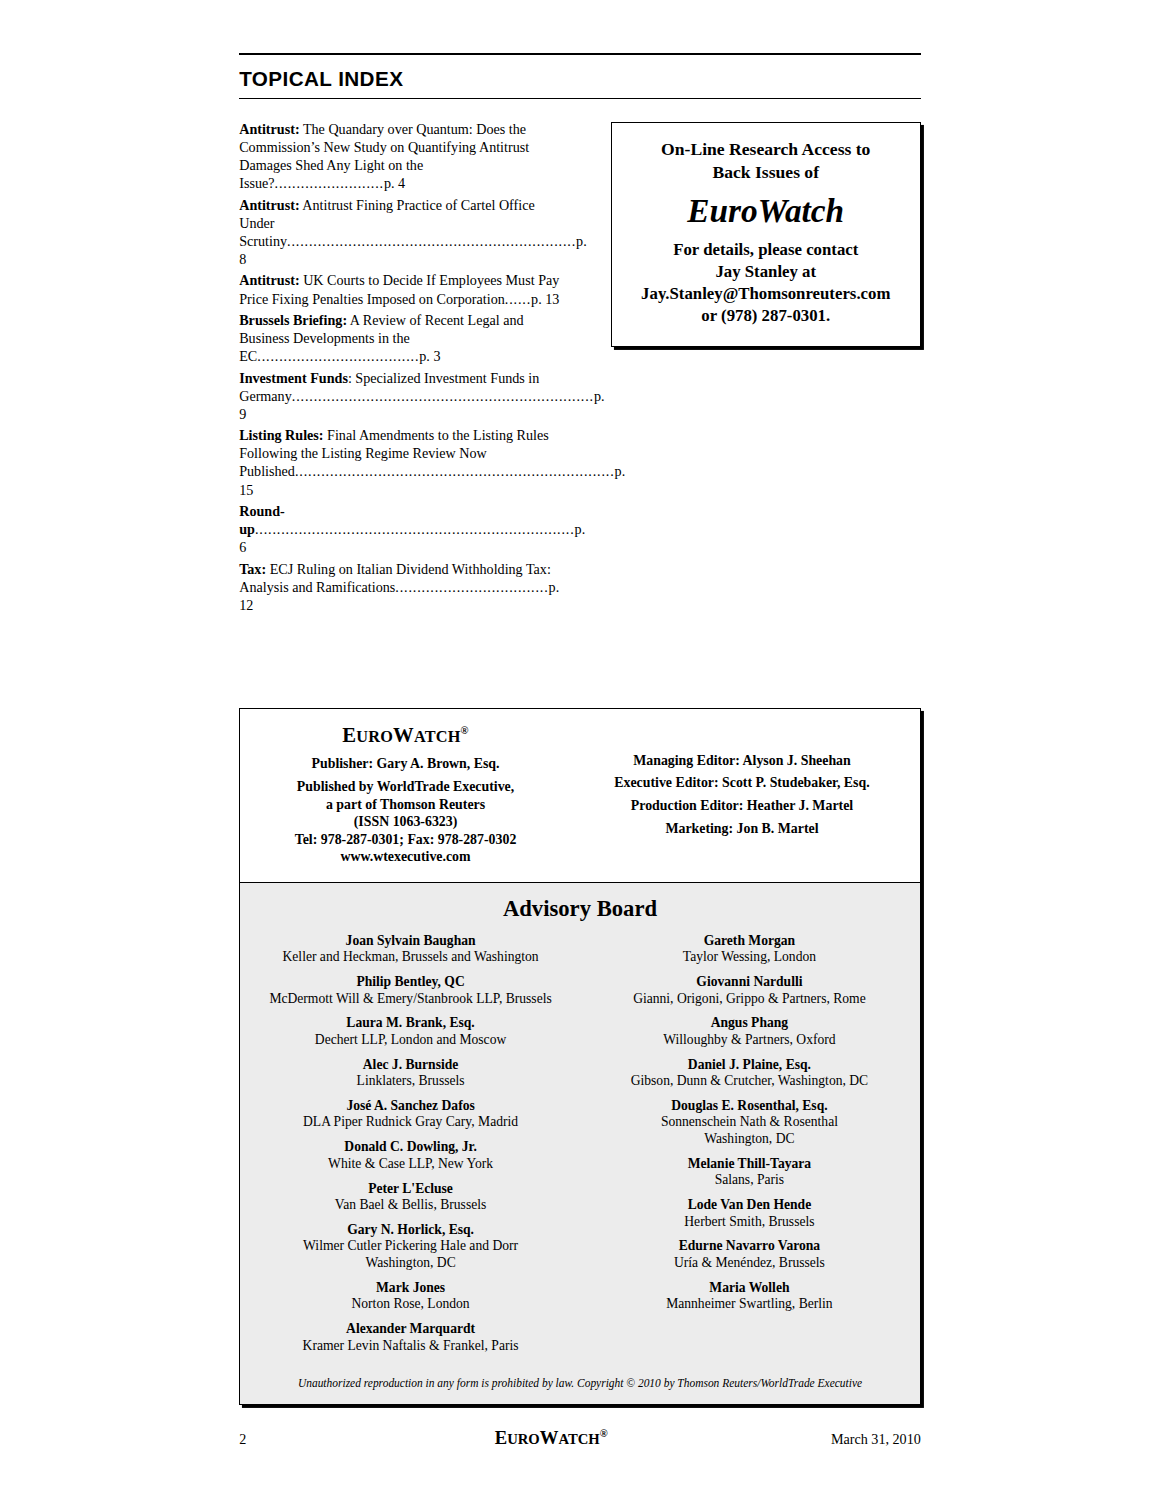TOPICAL INDEX
Antitrust: The Quandary over Quantum: Does the Commission’s New Study on Quantifying Antitrust Damages Shed Any Light on the Issue?......................... p. 4
Antitrust: Antitrust Fining Practice of Cartel Office Under Scrutiny.................................................................. p. 8
Antitrust: UK Courts to Decide If Employees Must Pay Price Fixing Penalties Imposed on Corporation...... p. 13
Brussels Briefing: A Review of Recent Legal and Business Developments in the EC..................................... p. 3
Investment Funds: Specialized Investment Funds in Germany..................................................................... p. 9
Listing Rules: Final Amendments to the Listing Rules Following the Listing Regime Review Now Published......................................................................... p. 15
Round-up......................................................................... p. 6
Tax: ECJ Ruling on Italian Dividend Withholding Tax: Analysis and Ramifications................................... p. 12
On-Line Research Access to
Back Issues of
EuroWatch
For details, please contact
Jay Stanley at
Jay.Stanley@Thomsonreuters.com
or (978) 287-0301.
EUROWATCH®
Publisher: Gary A. Brown, Esq.
Published by WorldTrade Executive,
a part of Thomson Reuters
(ISSN 1063-6323)
Tel: 978-287-0301; Fax: 978-287-0302
www.wtexecutive.com
Managing Editor: Alyson J. Sheehan
Executive Editor: Scott P. Studebaker, Esq.
Production Editor: Heather J. Martel
Marketing: Jon B. Martel
Advisory Board
Joan Sylvain Baughan Keller and Heckman, Brussels and Washington
Philip Bentley, QC McDermott Will & Emery/Stanbrook LLP, Brussels
Laura M. Brank, Esq. Dechert LLP, London and Moscow
Alec J. Burnside Linklaters, Brussels
José A. Sanchez Dafos DLA Piper Rudnick Gray Cary, Madrid
Donald C. Dowling, Jr. White & Case LLP, New York
Peter L'Ecluse Van Bael & Bellis, Brussels
Gary N. Horlick, Esq. Wilmer Cutler Pickering Hale and Dorr
Washington, DC
Mark Jones Norton Rose, London
Alexander Marquardt Kramer Levin Naftalis & Frankel, Paris
Gareth Morgan Taylor Wessing, London
Giovanni Nardulli Gianni, Origoni, Grippo & Partners, Rome
Angus Phang Willoughby & Partners, Oxford
Daniel J. Plaine, Esq. Gibson, Dunn & Crutcher, Washington, DC
Douglas E. Rosenthal, Esq. Sonnenschein Nath & Rosenthal
Washington, DC
Melanie Thill-Tayara Salans, Paris
Lode Van Den Hende Herbert Smith, Brussels
Edurne Navarro Varona Uría & Menéndez, Brussels
Maria Wolleh Mannheimer Swartling, Berlin
Unauthorized reproduction in any form is prohibited by law. Copyright © 2010 by Thomson Reuters/WorldTrade Executive
2
EUROWATCH®
March 31, 2010